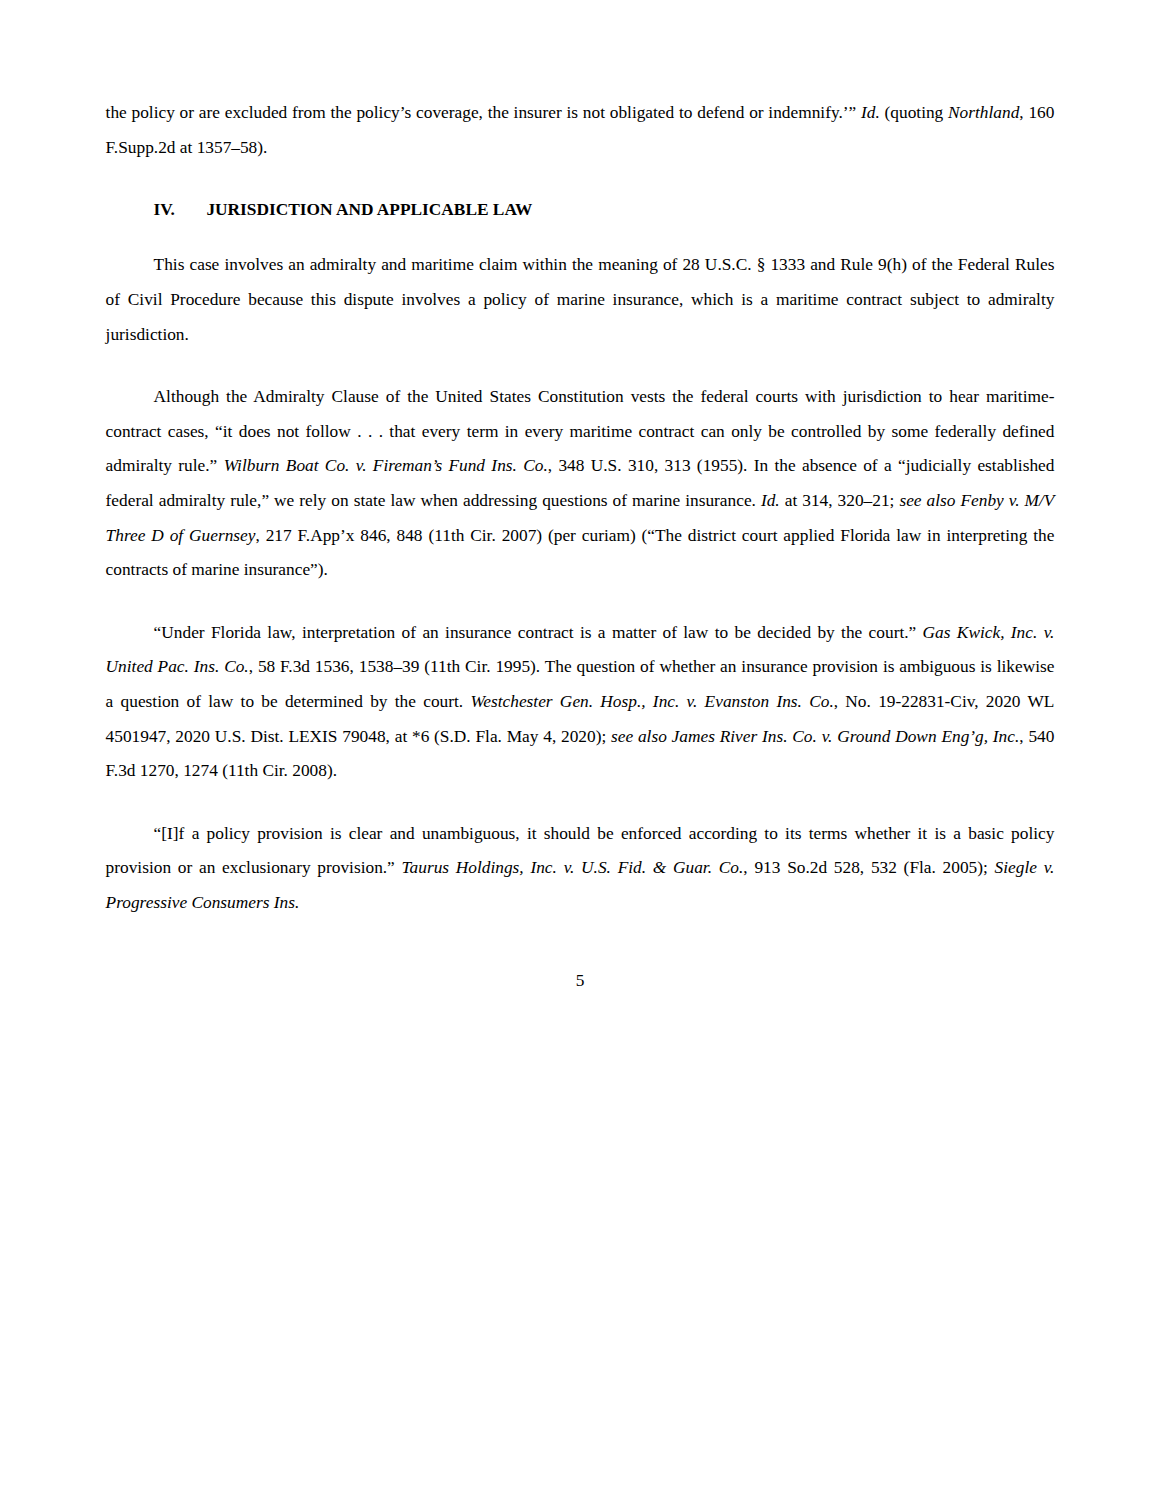the policy or are excluded from the policy’s coverage, the insurer is not obligated to defend or indemnify.’” Id. (quoting Northland, 160 F.Supp.2d at 1357–58).
IV. JURISDICTION AND APPLICABLE LAW
This case involves an admiralty and maritime claim within the meaning of 28 U.S.C. § 1333 and Rule 9(h) of the Federal Rules of Civil Procedure because this dispute involves a policy of marine insurance, which is a maritime contract subject to admiralty jurisdiction.
Although the Admiralty Clause of the United States Constitution vests the federal courts with jurisdiction to hear maritime-contract cases, “it does not follow . . . that every term in every maritime contract can only be controlled by some federally defined admiralty rule.” Wilburn Boat Co. v. Fireman’s Fund Ins. Co., 348 U.S. 310, 313 (1955). In the absence of a “judicially established federal admiralty rule,” we rely on state law when addressing questions of marine insurance. Id. at 314, 320–21; see also Fenby v. M/V Three D of Guernsey, 217 F.App’x 846, 848 (11th Cir. 2007) (per curiam) (“The district court applied Florida law in interpreting the contracts of marine insurance”).
“Under Florida law, interpretation of an insurance contract is a matter of law to be decided by the court.” Gas Kwick, Inc. v. United Pac. Ins. Co., 58 F.3d 1536, 1538–39 (11th Cir. 1995). The question of whether an insurance provision is ambiguous is likewise a question of law to be determined by the court. Westchester Gen. Hosp., Inc. v. Evanston Ins. Co., No. 19-22831-Civ, 2020 WL 4501947, 2020 U.S. Dist. LEXIS 79048, at *6 (S.D. Fla. May 4, 2020); see also James River Ins. Co. v. Ground Down Eng’g, Inc., 540 F.3d 1270, 1274 (11th Cir. 2008).
“[I]f a policy provision is clear and unambiguous, it should be enforced according to its terms whether it is a basic policy provision or an exclusionary provision.” Taurus Holdings, Inc. v. U.S. Fid. & Guar. Co., 913 So.2d 528, 532 (Fla. 2005); Siegle v. Progressive Consumers Ins.
5